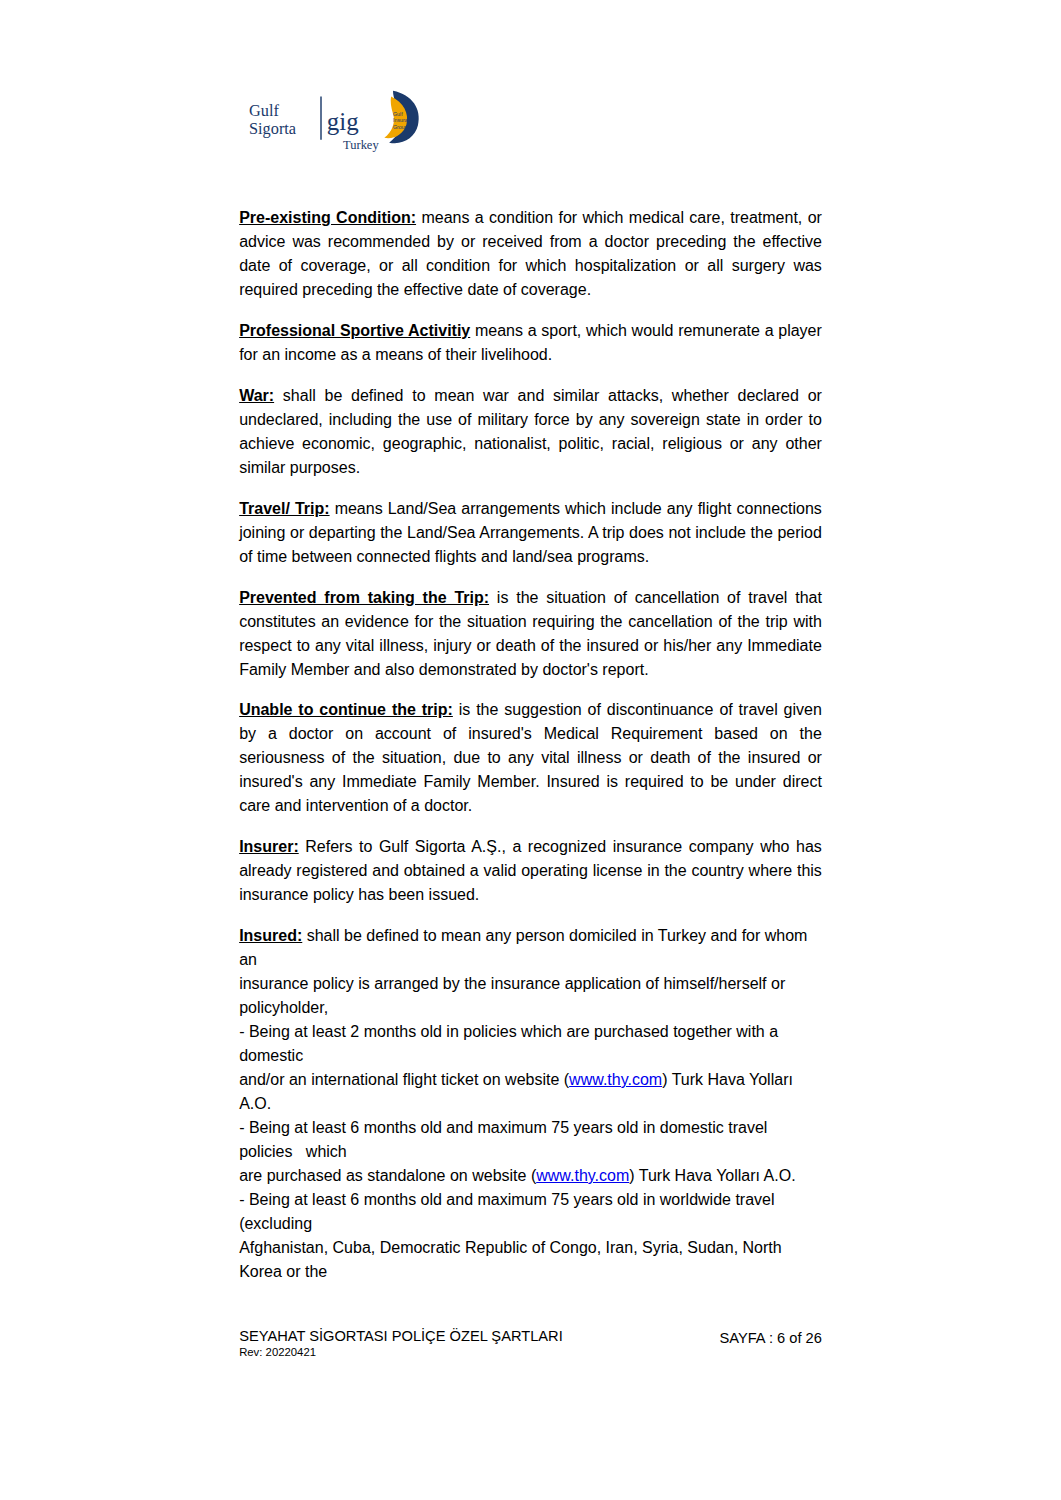Gulf Sigorta gig Gulf Insurance Group Turkey
Pre-existing Condition: means a condition for which medical care, treatment, or advice was recommended by or received from a doctor preceding the effective date of coverage, or all condition for which hospitalization or all surgery was required preceding the effective date of coverage.
Professional Sportive Activitiy means a sport, which would remunerate a player for an income as a means of their livelihood.
War: shall be defined to mean war and similar attacks, whether declared or undeclared, including the use of military force by any sovereign state in order to achieve economic, geographic, nationalist, politic, racial, religious or any other similar purposes.
Travel/ Trip: means Land/Sea arrangements which include any flight connections joining or departing the Land/Sea Arrangements. A trip does not include the period of time between connected flights and land/sea programs.
Prevented from taking the Trip: is the situation of cancellation of travel that constitutes an evidence for the situation requiring the cancellation of the trip with respect to any vital illness, injury or death of the insured or his/her any Immediate Family Member and also demonstrated by doctor's report.
Unable to continue the trip: is the suggestion of discontinuance of travel given by a doctor on account of insured's Medical Requirement based on the seriousness of the situation, due to any vital illness or death of the insured or insured's any Immediate Family Member. Insured is required to be under direct care and intervention of a doctor.
Insurer: Refers to Gulf Sigorta A.Ş., a recognized insurance company who has already registered and obtained a valid operating license in the country where this insurance policy has been issued.
Insured: shall be defined to mean any person domiciled in Turkey and for whom an
insurance policy is arranged by the insurance application of himself/herself or policyholder,
- Being at least 2 months old in policies which are purchased together with a domestic
and/or an international flight ticket on website (www.thy.com) Turk Hava Yolları A.O.
- Being at least 6 months old and maximum 75 years old in domestic travel policies which
are purchased as standalone on website (www.thy.com) Turk Hava Yolları A.O.
- Being at least 6 months old and maximum 75 years old in worldwide travel (excluding
Afghanistan, Cuba, Democratic Republic of Congo, Iran, Syria, Sudan, North Korea or the
SEYAHAT SİGORTASI POLİÇE ÖZEL ŞARTLARI
Rev: 20220421
SAYFA : 6 of 26